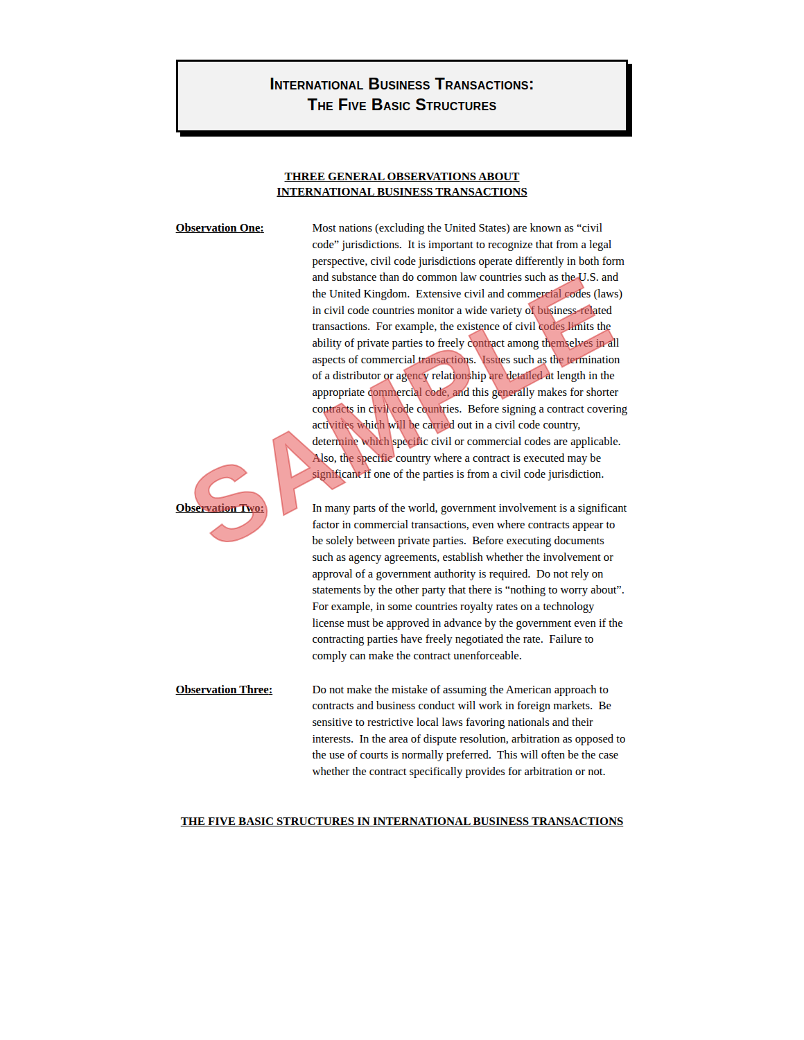SAMPLE
International Business Transactions:
The Five Basic Structures
THREE GENERAL OBSERVATIONS ABOUT
INTERNATIONAL BUSINESS TRANSACTIONS
Observation One:
Most nations (excluding the United States) are known as “civil code” jurisdictions. It is important to recognize that from a legal perspective, civil code jurisdictions operate differently in both form and substance than do common law countries such as the U.S. and the United Kingdom. Extensive civil and commercial codes (laws) in civil code countries monitor a wide variety of business-related transactions. For example, the existence of civil codes limits the ability of private parties to freely contract among themselves in all aspects of commercial transactions. Issues such as the termination of a distributor or agency relationship are detailed at length in the appropriate commercial code, and this generally makes for shorter contracts in civil code countries. Before signing a contract covering activities which will be carried out in a civil code country, determine which specific civil or commercial codes are applicable. Also, the specific country where a contract is executed may be significant if one of the parties is from a civil code jurisdiction.
Observation Two:
In many parts of the world, government involvement is a significant factor in commercial transactions, even where contracts appear to be solely between private parties. Before executing documents such as agency agreements, establish whether the involvement or approval of a government authority is required. Do not rely on statements by the other party that there is “nothing to worry about”. For example, in some countries royalty rates on a technology license must be approved in advance by the government even if the contracting parties have freely negotiated the rate. Failure to comply can make the contract unenforceable.
Observation Three:
Do not make the mistake of assuming the American approach to contracts and business conduct will work in foreign markets. Be sensitive to restrictive local laws favoring nationals and their interests. In the area of dispute resolution, arbitration as opposed to the use of courts is normally preferred. This will often be the case whether the contract specifically provides for arbitration or not.
THE FIVE BASIC STRUCTURES IN INTERNATIONAL BUSINESS TRANSACTIONS